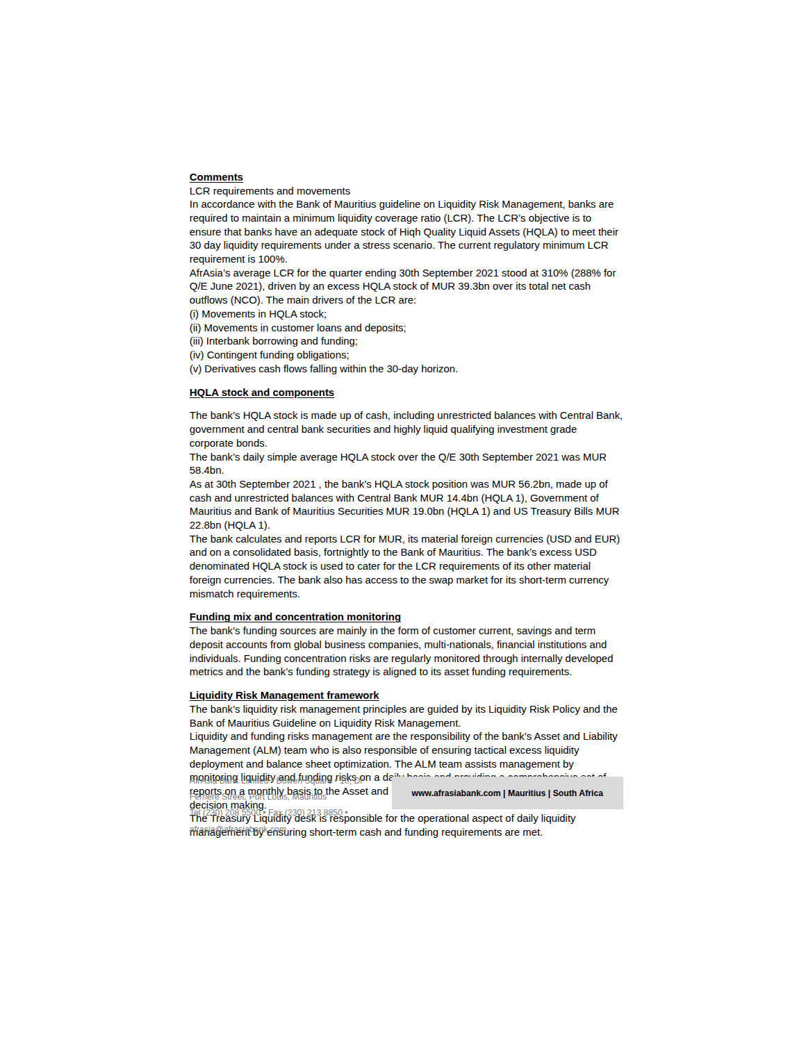Comments
LCR requirements and movements
In accordance with the Bank of Mauritius guideline on Liquidity Risk Management, banks are required to maintain a minimum liquidity coverage ratio (LCR). The LCR’s objective is to ensure that banks have an adequate stock of Hiqh Quality Liquid Assets (HQLA) to meet their 30 day liquidity requirements under a stress scenario. The current regulatory minimum LCR requirement is 100%.
AfrAsia’s average LCR for the quarter ending 30th September 2021 stood at 310% (288% for Q/E June 2021), driven by an excess HQLA stock of MUR 39.3bn over its total net cash outflows (NCO). The main drivers of the LCR are:
(i) Movements in HQLA stock;
(ii) Movements in customer loans and deposits;
(iii) Interbank borrowing and funding;
(iv) Contingent funding obligations;
(v) Derivatives cash flows falling within the 30-day horizon.
HQLA stock and components
The bank’s HQLA stock is made up of cash, including unrestricted balances with Central Bank, government and central bank securities and highly liquid qualifying investment grade corporate bonds.
The bank’s daily simple average HQLA stock over the Q/E 30th September 2021 was MUR 58.4bn.
As at 30th September 2021 , the bank’s HQLA stock position was MUR 56.2bn, made up of cash and unrestricted balances with Central Bank MUR 14.4bn (HQLA 1), Government of Mauritius and Bank of Mauritius Securities MUR 19.0bn (HQLA 1) and US Treasury Bills MUR 22.8bn (HQLA 1).
The bank calculates and reports LCR for MUR, its material foreign currencies (USD and EUR) and on a consolidated basis, fortnightly to the Bank of Mauritius. The bank’s excess USD denominated HQLA stock is used to cater for the LCR requirements of its other material foreign currencies. The bank also has access to the swap market for its short-term currency mismatch requirements.
Funding mix and concentration monitoring
The bank’s funding sources are mainly in the form of customer current, savings and term deposit accounts from global business companies, multi-nationals, financial institutions and individuals. Funding concentration risks are regularly monitored through internally developed metrics and the bank’s funding strategy is aligned to its asset funding requirements.
Liquidity Risk Management framework
The bank’s liquidity risk management principles are guided by its Liquidity Risk Policy and the Bank of Mauritius Guideline on Liquidity Risk Management.
Liquidity and funding risks management are the responsibility of the bank’s Asset and Liability Management (ALM) team who is also responsible of ensuring tactical excess liquidity deployment and balance sheet optimization. The ALM team assists management by monitoring liquidity and funding risks on a daily basis and providing a comprehensive set of reports on a monthly basis to the Asset and Liability Committee (ALCO) to facilitate strategic decision making.
The Treasury Liquidity desk is responsible for the operational aspect of daily liquidity management by ensuring short-term cash and funding requirements are met.
AfrAsia Bank Limited • Bowen Square • 10, Dr Ferrière Street, Port Louis, Mauritius
Tel (230) 208 5500 • Fax (230) 213 8850 • afrasia@afrasiabank.com
www.afrasiabank.com | Mauritius | South Africa